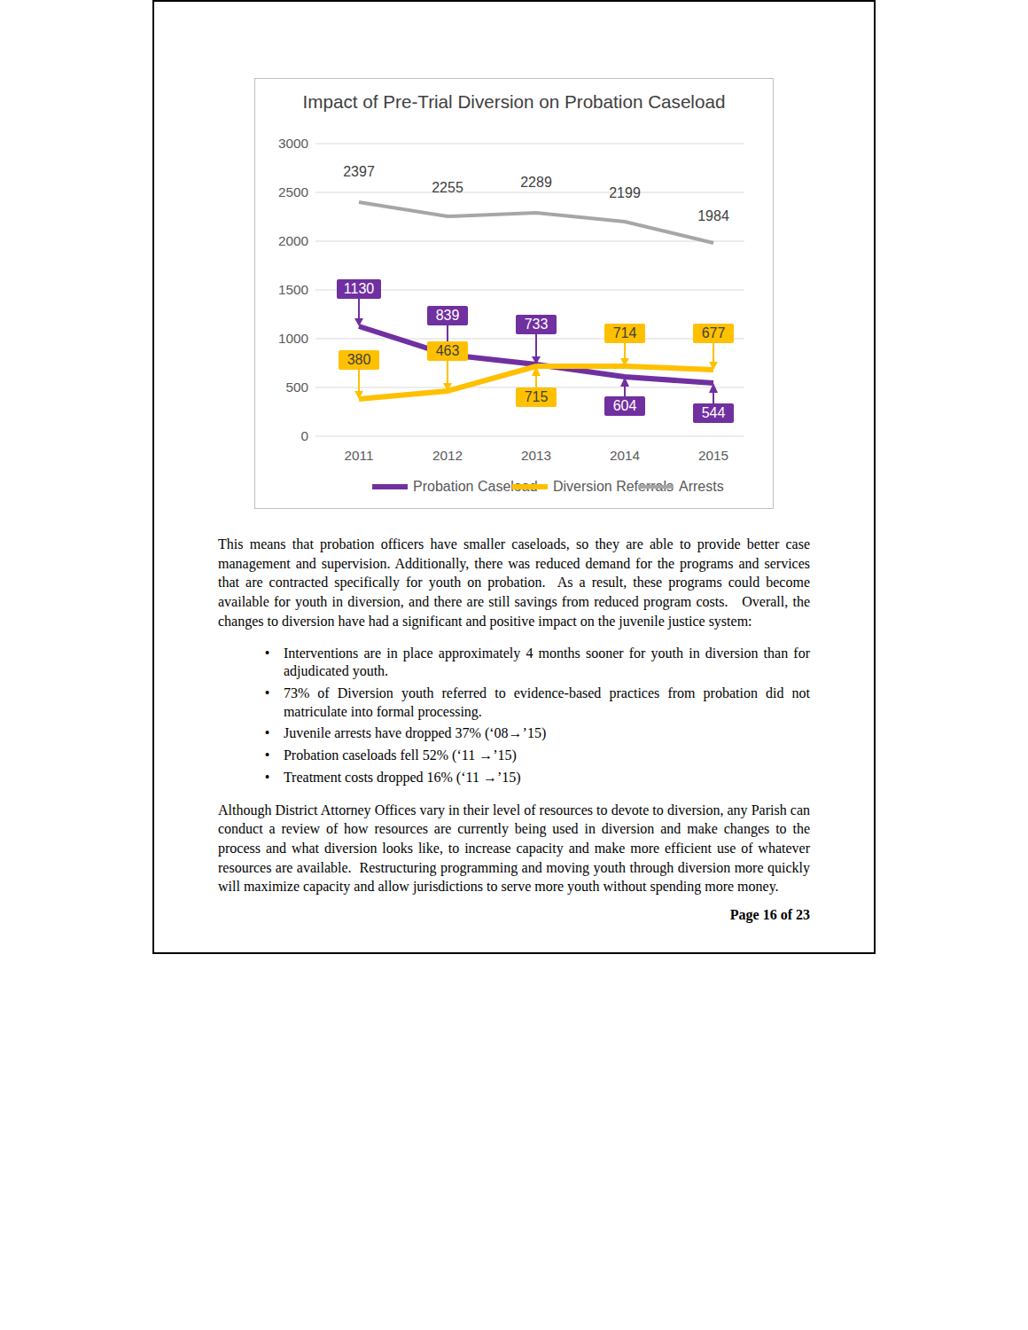Impact of Pre-Trial Diversion on Probation Caseload
3000 2500 2000 1500 1000 500 0 2397 2255 2289 2199 1984 1130 839 733 604 544 380 463 715 714 677 2011 2012 2013 2014 2015 Probation Caseload Diversion Referrals Arrests
This means that probation officers have smaller caseloads, so they are able to provide better case management and supervision. Additionally, there was reduced demand for the programs and services that are contracted specifically for youth on probation. As a result, these programs could become available for youth in diversion, and there are still savings from reduced program costs. Overall, the changes to diversion have had a significant and positive impact on the juvenile justice system:
Interventions are in place approximately 4 months sooner for youth in diversion than for adjudicated youth.
73% of Diversion youth referred to evidence-based practices from probation did not matriculate into formal processing.
Juvenile arrests have dropped 37% (‘08→’15)
Probation caseloads fell 52% (‘11 →’15)
Treatment costs dropped 16% (‘11 →’15)
Although District Attorney Offices vary in their level of resources to devote to diversion, any Parish can conduct a review of how resources are currently being used in diversion and make changes to the process and what diversion looks like, to increase capacity and make more efficient use of whatever resources are available. Restructuring programming and moving youth through diversion more quickly will maximize capacity and allow jurisdictions to serve more youth without spending more money.
Page 16 of 23